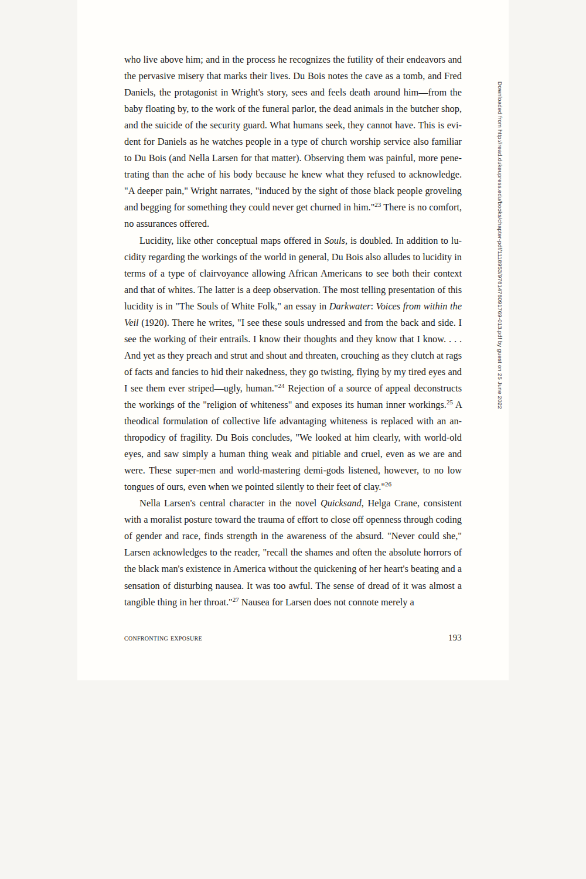Downloaded from http://read.dukeupress.edu/books/chapter-pdf/1118953/9781478091769-013.pdf by guest on 25 June 2022
who live above him; and in the process he recognizes the futility of their endeavors and the pervasive misery that marks their lives. Du Bois notes the cave as a tomb, and Fred Daniels, the protagonist in Wright's story, sees and feels death around him—from the baby floating by, to the work of the funeral parlor, the dead animals in the butcher shop, and the suicide of the security guard. What humans seek, they cannot have. This is evident for Daniels as he watches people in a type of church worship service also familiar to Du Bois (and Nella Larsen for that matter). Observing them was painful, more penetrating than the ache of his body because he knew what they refused to acknowledge. "A deeper pain," Wright narrates, "induced by the sight of those black people groveling and begging for something they could never get churned in him."23 There is no comfort, no assurances offered.
Lucidity, like other conceptual maps offered in Souls, is doubled. In addition to lucidity regarding the workings of the world in general, Du Bois also alludes to lucidity in terms of a type of clairvoyance allowing African Americans to see both their context and that of whites. The latter is a deep observation. The most telling presentation of this lucidity is in "The Souls of White Folk," an essay in Darkwater: Voices from within the Veil (1920). There he writes, "I see these souls undressed and from the back and side. I see the working of their entrails. I know their thoughts and they know that I know. . . . And yet as they preach and strut and shout and threaten, crouching as they clutch at rags of facts and fancies to hid their nakedness, they go twisting, flying by my tired eyes and I see them ever striped—ugly, human."24 Rejection of a source of appeal deconstructs the workings of the "religion of whiteness" and exposes its human inner workings.25 A theodical formulation of collective life advantaging whiteness is replaced with an anthropodicy of fragility. Du Bois concludes, "We looked at him clearly, with world-old eyes, and saw simply a human thing weak and pitiable and cruel, even as we are and were. These super-men and world-mastering demi-gods listened, however, to no low tongues of ours, even when we pointed silently to their feet of clay."26
Nella Larsen's central character in the novel Quicksand, Helga Crane, consistent with a moralist posture toward the trauma of effort to close off openness through coding of gender and race, finds strength in the awareness of the absurd. "Never could she," Larsen acknowledges to the reader, "recall the shames and often the absolute horrors of the black man's existence in America without the quickening of her heart's beating and a sensation of disturbing nausea. It was too awful. The sense of dread of it was almost a tangible thing in her throat."27 Nausea for Larsen does not connote merely a
confronting exposure 193